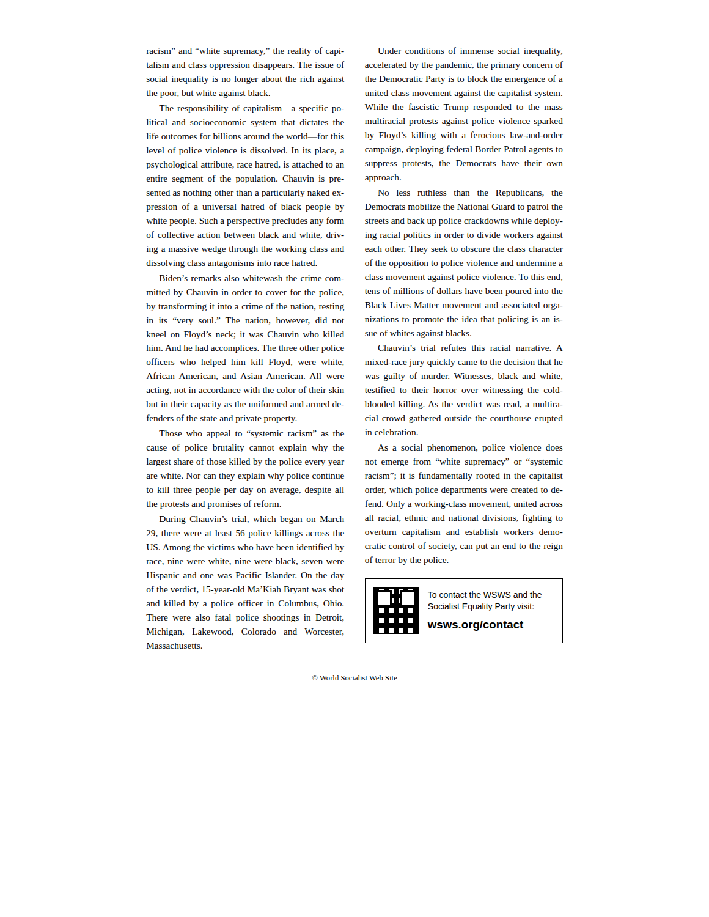racism” and “white supremacy,” the reality of capitalism and class oppression disappears. The issue of social inequality is no longer about the rich against the poor, but white against black.
The responsibility of capitalism—a specific political and socioeconomic system that dictates the life outcomes for billions around the world—for this level of police violence is dissolved. In its place, a psychological attribute, race hatred, is attached to an entire segment of the population. Chauvin is presented as nothing other than a particularly naked expression of a universal hatred of black people by white people. Such a perspective precludes any form of collective action between black and white, driving a massive wedge through the working class and dissolving class antagonisms into race hatred.
Biden’s remarks also whitewash the crime committed by Chauvin in order to cover for the police, by transforming it into a crime of the nation, resting in its “very soul.” The nation, however, did not kneel on Floyd’s neck; it was Chauvin who killed him. And he had accomplices. The three other police officers who helped him kill Floyd, were white, African American, and Asian American. All were acting, not in accordance with the color of their skin but in their capacity as the uniformed and armed defenders of the state and private property.
Those who appeal to “systemic racism” as the cause of police brutality cannot explain why the largest share of those killed by the police every year are white. Nor can they explain why police continue to kill three people per day on average, despite all the protests and promises of reform.
During Chauvin’s trial, which began on March 29, there were at least 56 police killings across the US. Among the victims who have been identified by race, nine were white, nine were black, seven were Hispanic and one was Pacific Islander. On the day of the verdict, 15-year-old Ma’Kiah Bryant was shot and killed by a police officer in Columbus, Ohio. There were also fatal police shootings in Detroit, Michigan, Lakewood, Colorado and Worcester, Massachusetts.
Under conditions of immense social inequality, accelerated by the pandemic, the primary concern of the Democratic Party is to block the emergence of a united class movement against the capitalist system. While the fascistic Trump responded to the mass multiracial protests against police violence sparked by Floyd’s killing with a ferocious law-and-order campaign, deploying federal Border Patrol agents to suppress protests, the Democrats have their own approach.
No less ruthless than the Republicans, the Democrats mobilize the National Guard to patrol the streets and back up police crackdowns while deploying racial politics in order to divide workers against each other. They seek to obscure the class character of the opposition to police violence and undermine a class movement against police violence. To this end, tens of millions of dollars have been poured into the Black Lives Matter movement and associated organizations to promote the idea that policing is an issue of whites against blacks.
Chauvin’s trial refutes this racial narrative. A mixed-race jury quickly came to the decision that he was guilty of murder. Witnesses, black and white, testified to their horror over witnessing the cold-blooded killing. As the verdict was read, a multiracial crowd gathered outside the courthouse erupted in celebration.
As a social phenomenon, police violence does not emerge from “white supremacy” or “systemic racism”; it is fundamentally rooted in the capitalist order, which police departments were created to defend. Only a working-class movement, united across all racial, ethnic and national divisions, fighting to overturn capitalism and establish workers democratic control of society, can put an end to the reign of terror by the police.
To contact the WSWS and the
Socialist Equality Party visit: wsws.org/contact
© World Socialist Web Site